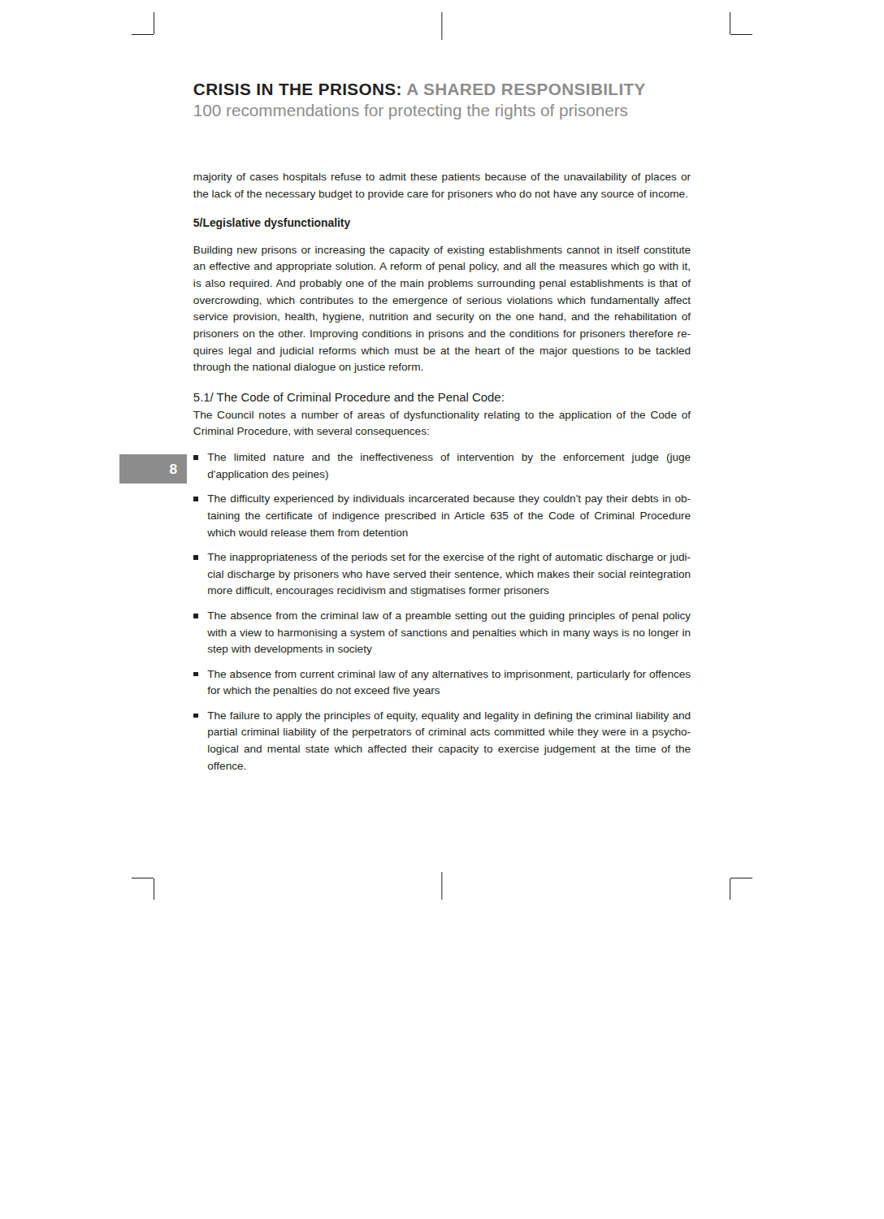8
CRISIS IN THE PRISONS: A SHARED RESPONSIBILITY
100 recommendations for protecting the rights of prisoners
majority of cases hospitals refuse to admit these patients because of the unavailability of places or the lack of the necessary budget to provide care for prisoners who do not have any source of income.
5/Legislative dysfunctionality
Building new prisons or increasing the capacity of existing establishments cannot in itself constitute an effective and appropriate solution. A reform of penal policy, and all the measures which go with it, is also required. And probably one of the main problems surrounding penal establishments is that of overcrowding, which contributes to the emergence of serious violations which fundamentally affect service provision, health, hygiene, nutrition and security on the one hand, and the rehabilitation of prisoners on the other. Improving conditions in prisons and the conditions for prisoners therefore requires legal and judicial reforms which must be at the heart of the major questions to be tackled through the national dialogue on justice reform.
5.1/ The Code of Criminal Procedure and the Penal Code:
The Council notes a number of areas of dysfunctionality relating to the application of the Code of Criminal Procedure, with several consequences:
The limited nature and the ineffectiveness of intervention by the enforcement judge (juge d'application des peines)
The difficulty experienced by individuals incarcerated because they couldn't pay their debts in obtaining the certificate of indigence prescribed in Article 635 of the Code of Criminal Procedure which would release them from detention
The inappropriateness of the periods set for the exercise of the right of automatic discharge or judicial discharge by prisoners who have served their sentence, which makes their social reintegration more difficult, encourages recidivism and stigmatises former prisoners
The absence from the criminal law of a preamble setting out the guiding principles of penal policy with a view to harmonising a system of sanctions and penalties which in many ways is no longer in step with developments in society
The absence from current criminal law of any alternatives to imprisonment, particularly for offences for which the penalties do not exceed five years
The failure to apply the principles of equity, equality and legality in defining the criminal liability and partial criminal liability of the perpetrators of criminal acts committed while they were in a psychological and mental state which affected their capacity to exercise judgement at the time of the offence.